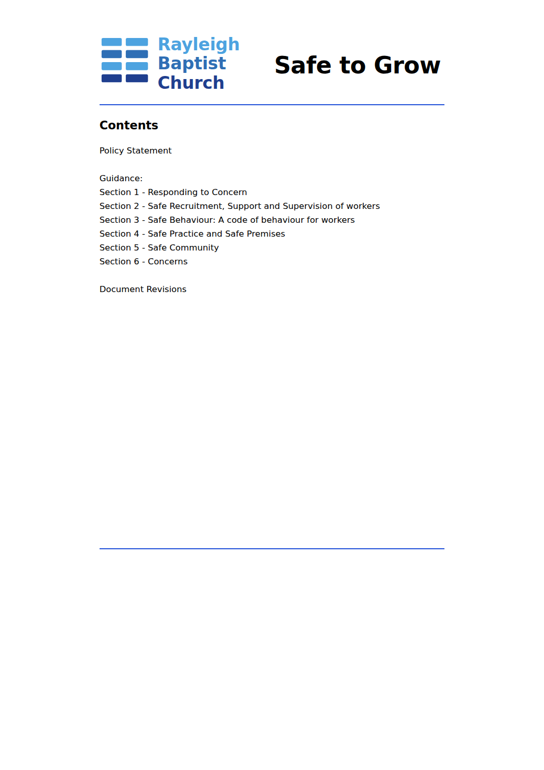Rayleigh
Baptist
Church
Safe to Grow
Contents
Policy Statement
Guidance:
Section 1 - Responding to Concern
Section 2 - Safe Recruitment, Support and Supervision of workers
Section 3 - Safe Behaviour: A code of behaviour for workers
Section 4 - Safe Practice and Safe Premises
Section 5 - Safe Community
Section 6 - Concerns
Document Revisions